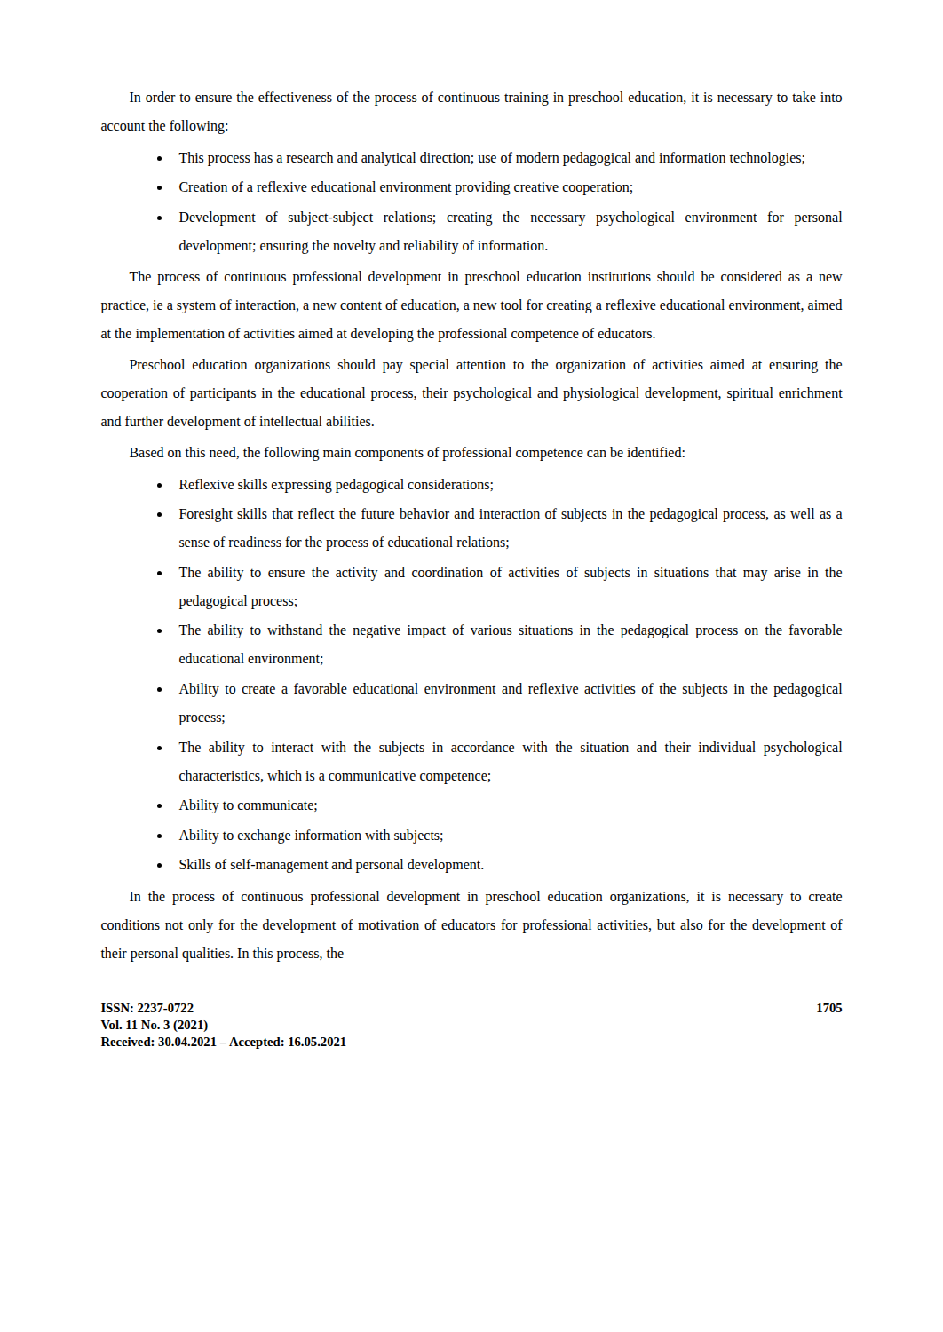In order to ensure the effectiveness of the process of continuous training in preschool education, it is necessary to take into account the following:
This process has a research and analytical direction; use of modern pedagogical and information technologies;
Creation of a reflexive educational environment providing creative cooperation;
Development of subject-subject relations; creating the necessary psychological environment for personal development; ensuring the novelty and reliability of information.
The process of continuous professional development in preschool education institutions should be considered as a new practice, ie a system of interaction, a new content of education, a new tool for creating a reflexive educational environment, aimed at the implementation of activities aimed at developing the professional competence of educators.
Preschool education organizations should pay special attention to the organization of activities aimed at ensuring the cooperation of participants in the educational process, their psychological and physiological development, spiritual enrichment and further development of intellectual abilities.
Based on this need, the following main components of professional competence can be identified:
Reflexive skills expressing pedagogical considerations;
Foresight skills that reflect the future behavior and interaction of subjects in the pedagogical process, as well as a sense of readiness for the process of educational relations;
The ability to ensure the activity and coordination of activities of subjects in situations that may arise in the pedagogical process;
The ability to withstand the negative impact of various situations in the pedagogical process on the favorable educational environment;
Ability to create a favorable educational environment and reflexive activities of the subjects in the pedagogical process;
The ability to interact with the subjects in accordance with the situation and their individual psychological characteristics, which is a communicative competence;
Ability to communicate;
Ability to exchange information with subjects;
Skills of self-management and personal development.
In the process of continuous professional development in preschool education organizations, it is necessary to create conditions not only for the development of motivation of educators for professional activities, but also for the development of their personal qualities. In this process, the
ISSN: 2237-0722
Vol. 11 No. 3 (2021)
Received: 30.04.2021 – Accepted: 16.05.2021
1705